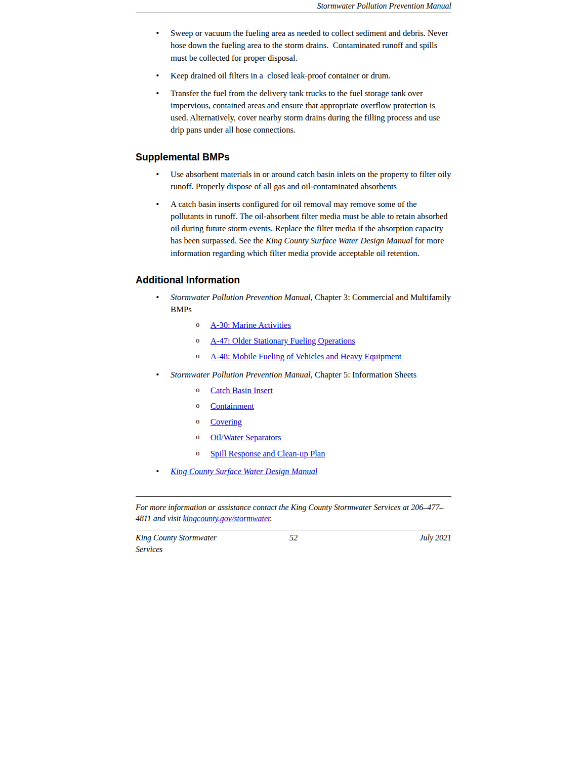Stormwater Pollution Prevention Manual
Sweep or vacuum the fueling area as needed to collect sediment and debris. Never hose down the fueling area to the storm drains. Contaminated runoff and spills must be collected for proper disposal.
Keep drained oil filters in a closed leak-proof container or drum.
Transfer the fuel from the delivery tank trucks to the fuel storage tank over impervious, contained areas and ensure that appropriate overflow protection is used. Alternatively, cover nearby storm drains during the filling process and use drip pans under all hose connections.
Supplemental BMPs
Use absorbent materials in or around catch basin inlets on the property to filter oily runoff. Properly dispose of all gas and oil-contaminated absorbents
A catch basin inserts configured for oil removal may remove some of the pollutants in runoff. The oil-absorbent filter media must be able to retain absorbed oil during future storm events. Replace the filter media if the absorption capacity has been surpassed. See the King County Surface Water Design Manual for more information regarding which filter media provide acceptable oil retention.
Additional Information
Stormwater Pollution Prevention Manual, Chapter 3: Commercial and Multifamily BMPs
A-30: Marine Activities
A-47: Older Stationary Fueling Operations
A-48: Mobile Fueling of Vehicles and Heavy Equipment
Stormwater Pollution Prevention Manual, Chapter 5: Information Sheets
Catch Basin Insert
Containment
Covering
Oil/Water Separators
Spill Response and Clean-up Plan
King County Surface Water Design Manual
For more information or assistance contact the King County Stormwater Services at 206–477–4811 and visit kingcounty.gov/stormwater.
King County Stormwater Services 52 July 2021